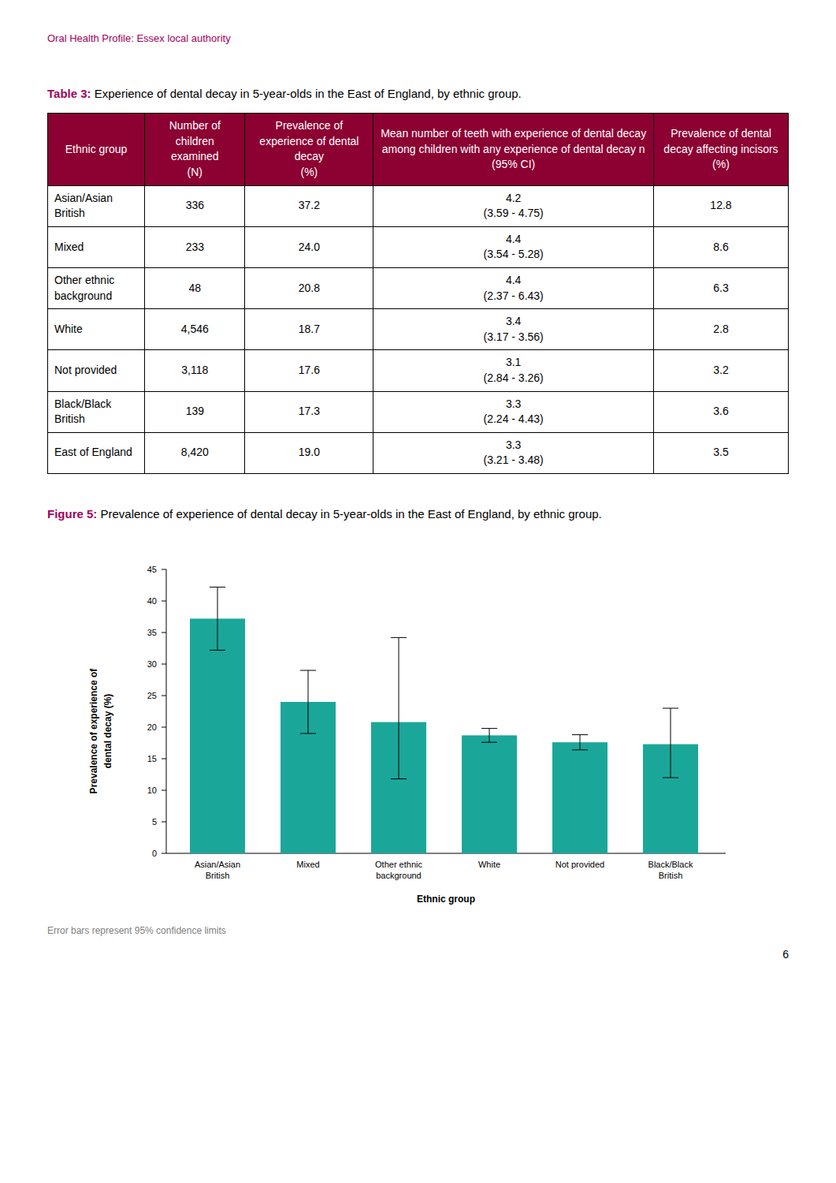Oral Health Profile: Essex local authority
Table 3: Experience of dental decay in 5-year-olds in the East of England, by ethnic group.
| Ethnic group | Number of children examined (N) | Prevalence of experience of dental decay (%) | Mean number of teeth with experience of dental decay among children with any experience of dental decay n (95% CI) | Prevalence of dental decay affecting incisors (%) |
| --- | --- | --- | --- | --- |
| Asian/Asian British | 336 | 37.2 | 4.2 (3.59 - 4.75) | 12.8 |
| Mixed | 233 | 24.0 | 4.4 (3.54 - 5.28) | 8.6 |
| Other ethnic background | 48 | 20.8 | 4.4 (2.37 - 6.43) | 6.3 |
| White | 4,546 | 18.7 | 3.4 (3.17 - 3.56) | 2.8 |
| Not provided | 3,118 | 17.6 | 3.1 (2.84 - 3.26) | 3.2 |
| Black/Black British | 139 | 17.3 | 3.3 (2.24 - 4.43) | 3.6 |
| East of England | 8,420 | 19.0 | 3.3 (3.21 - 3.48) | 3.5 |
Figure 5: Prevalence of experience of dental decay in 5-year-olds in the East of England, by ethnic group.
Prevalence of experience of dental decay (%) 0 5 10 15 20 25 30 35 40 45 Asian/Asian British Mixed Other ethnic background White Not provided Black/Black British Ethnic group
Error bars represent 95% confidence limits
6